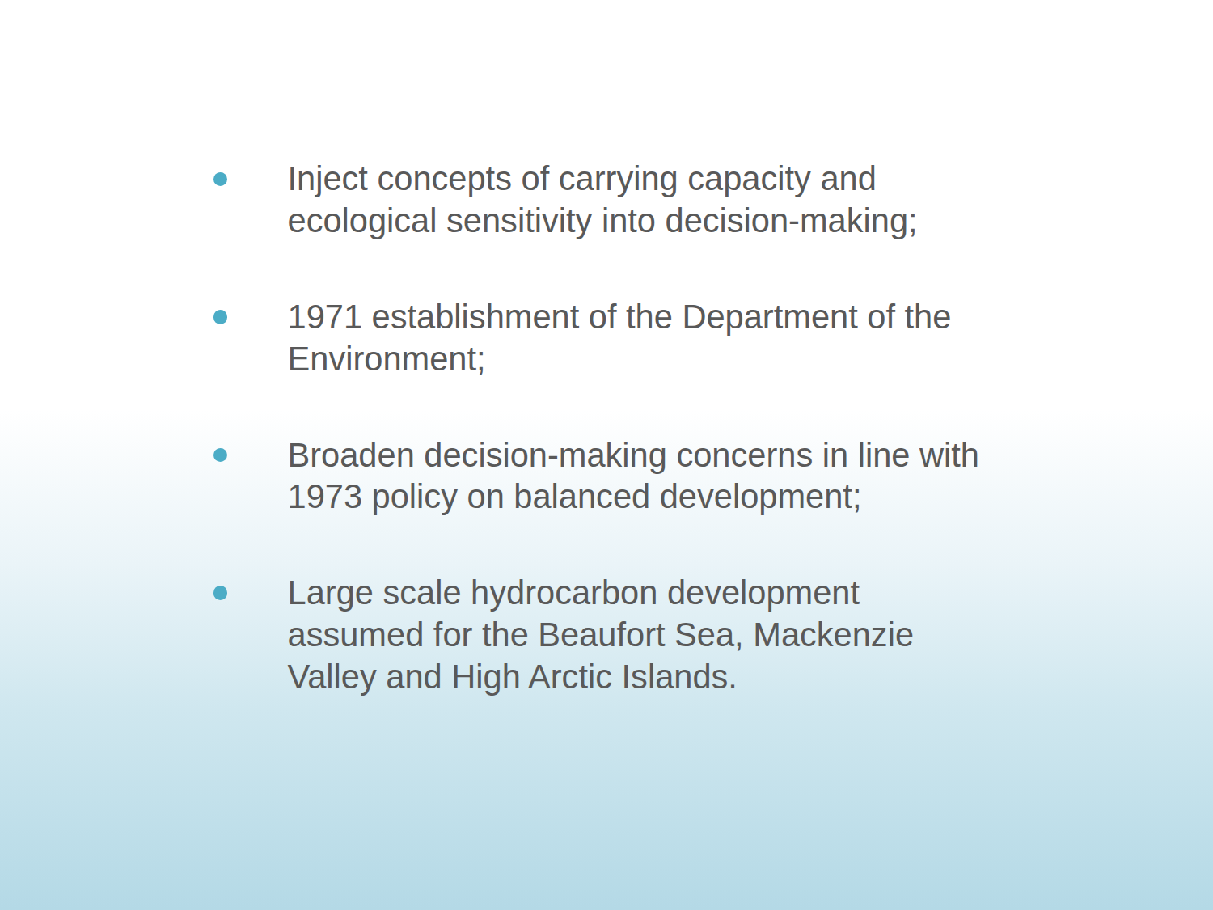Inject concepts of carrying capacity and ecological sensitivity into decision-making;
1971 establishment of the Department of the Environment;
Broaden decision-making concerns in line with 1973 policy on balanced development;
Large scale hydrocarbon development assumed for the Beaufort Sea, Mackenzie Valley and High Arctic Islands.